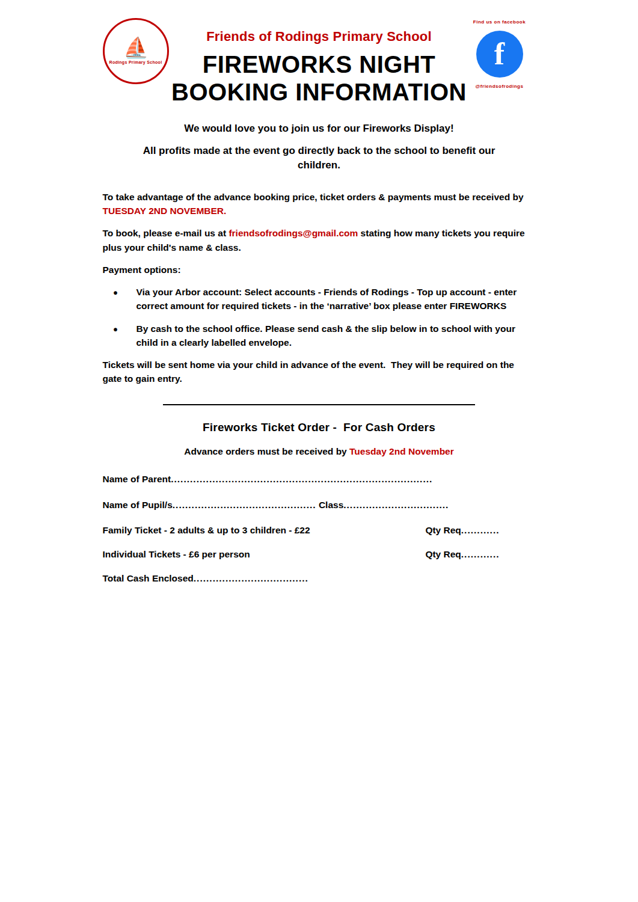⛵
Rodings Primary School
Find us on facebook
f
@friendsofrodings
Friends of Rodings Primary School
FIREWORKS NIGHT
BOOKING INFORMATION
We would love you to join us for our Fireworks Display!
All profits made at the event go directly back to the school to benefit our children.
To take advantage of the advance booking price, ticket orders & payments must be received by TUESDAY 2ND NOVEMBER.
To book, please e-mail us at friendsofrodings@gmail.com stating how many tickets you require plus your child's name & class.
Payment options:
Via your Arbor account: Select accounts - Friends of Rodings - Top up account - enter correct amount for required tickets - in the ‘narrative’ box please enter FIREWORKS
By cash to the school office. Please send cash & the slip below in to school with your child in a clearly labelled envelope.
Tickets will be sent home via your child in advance of the event. They will be required on the gate to gain entry.
Fireworks Ticket Order - For Cash Orders
Advance orders must be received by Tuesday 2nd November
Name of Parent..................................................................................
Name of Pupil/s............................................. Class.................................
Family Ticket - 2 adults & up to 3 children - £22 Qty Req............
Individual Tickets - £6 per person Qty Req............
Total Cash Enclosed....................................